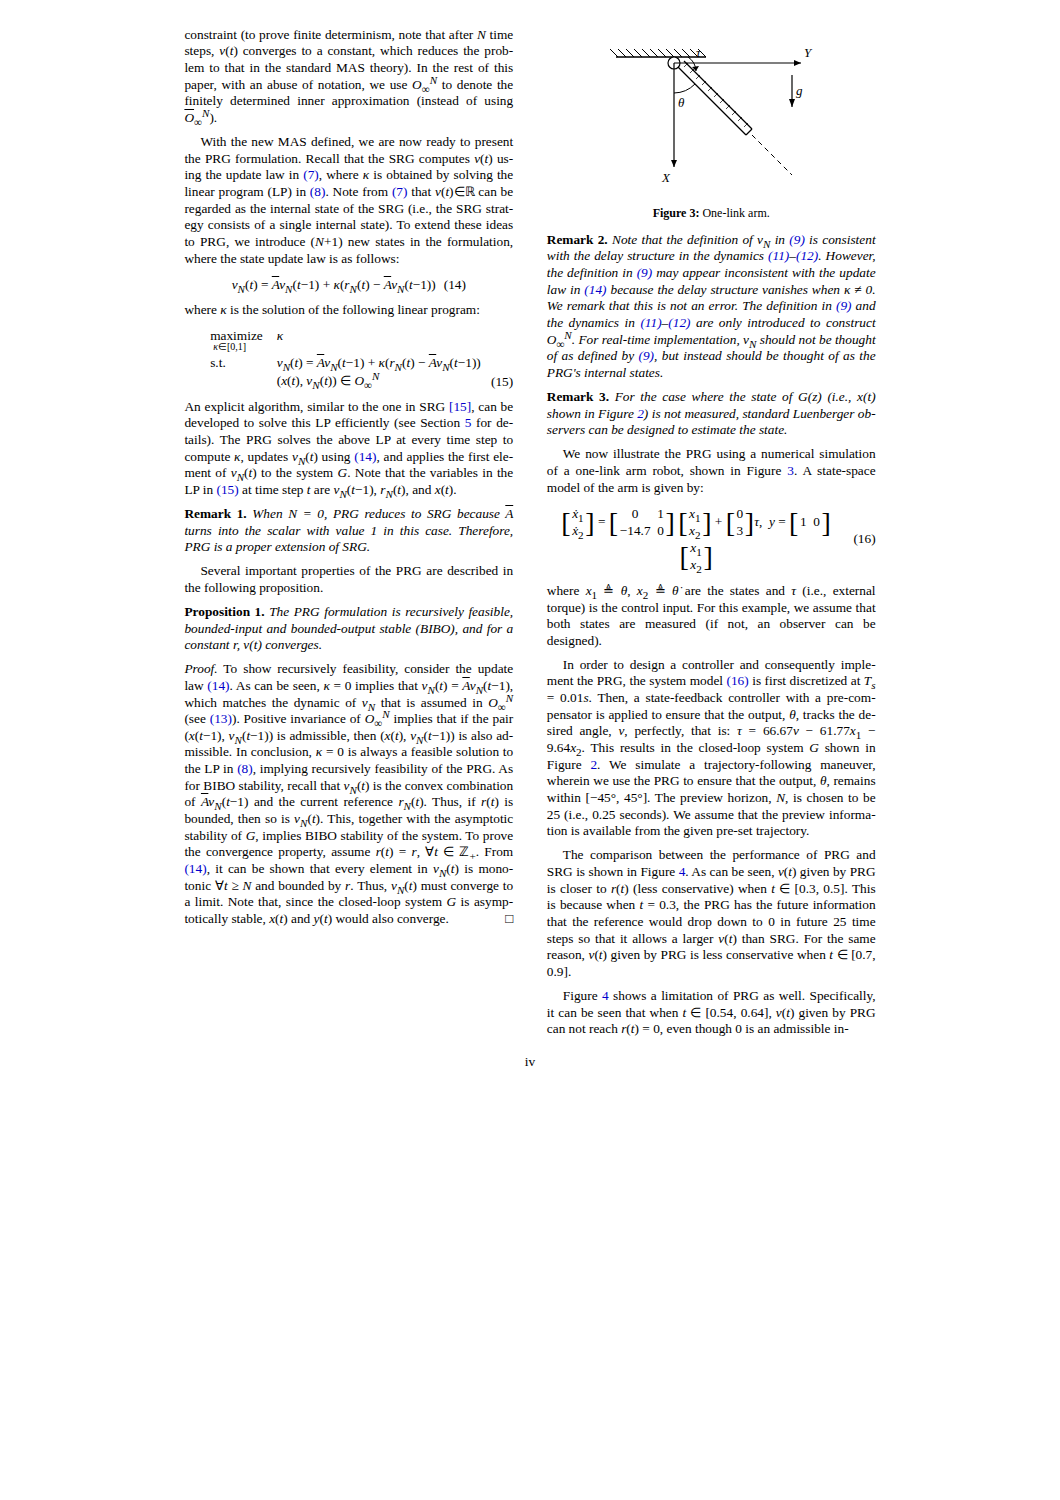constraint (to prove finite determinism, note that after N time steps, v(t) converges to a constant, which reduces the problem to that in the standard MAS theory). In the rest of this paper, with an abuse of notation, we use O∞N to denote the finitely determined inner approximation (instead of using O∞N).
With the new MAS defined, we are now ready to present the PRG formulation. Recall that the SRG computes v(t) using the update law in (7), where κ is obtained by solving the linear program (LP) in (8). Note from (7) that v(t)∈ℝ can be regarded as the internal state of the SRG (i.e., the SRG strategy consists of a single internal state). To extend these ideas to PRG, we introduce (N+1) new states in the formulation, where the state update law is as follows:
vN(t) = AvN(t−1) + κ(rN(t) − AvN(t−1)) (14)
where κ is the solution of the following linear program:
| maximize κ ∈[0,1] | κ | |
| s.t. | v N ( t ) = A v N ( t −1) + κ ( r N ( t ) − A v N ( t −1)) |
| | ( x ( t ), v N ( t )) ∈ O ∞ N |
(15)
An explicit algorithm, similar to the one in SRG [15], can be developed to solve this LP efficiently (see Section 5 for details). The PRG solves the above LP at every time step to compute κ, updates vN(t) using (14), and applies the first element of vN(t) to the system G. Note that the variables in the LP in (15) at time step t are vN(t−1), rN(t), and x(t).
Remark 1. When N = 0, PRG reduces to SRG because A turns into the scalar with value 1 in this case. Therefore, PRG is a proper extension of SRG.
Several important properties of the PRG are described in the following proposition.
Proposition 1. The PRG formulation is recursively feasible, bounded-input and bounded-output stable (BIBO), and for a constant r, v(t) converges.
Proof. To show recursively feasibility, consider the update law (14). As can be seen, κ = 0 implies that vN(t) = AvN(t−1), which matches the dynamic of vN that is assumed in O∞N (see (13)). Positive invariance of O∞N implies that if the pair (x(t−1), vN(t−1)) is admissible, then (x(t), vN(t−1)) is also admissible. In conclusion, κ = 0 is always a feasible solution to the LP in (8), implying recursively feasibility of the PRG. As for BIBO stability, recall that vN(t) is the convex combination of AvN(t−1) and the current reference rN(t). Thus, if r(t) is bounded, then so is vN(t). This, together with the asymptotic stability of G, implies BIBO stability of the system. To prove the convergence property, assume r(t) = r, ∀t ∈ ℤ+. From (14), it can be shown that every element in vN(t) is monotonic ∀t ≥ N and bounded by r. Thus, vN(t) must converge to a limit. Note that, since the closed-loop system G is asymptotically stable, x(t) and y(t) would also converge. □
Y X θ τ g
Figure 3: One-link arm.
Remark 2. Note that the definition of vN in (9) is consistent with the delay structure in the dynamics (11)–(12). However, the definition in (9) may appear inconsistent with the update law in (14) because the delay structure vanishes when κ ≠ 0. We remark that this is not an error. The definition in (9) and the dynamics in (11)–(12) are only introduced to construct O∞N. For real-time implementation, vN should not be thought of as defined by (9), but instead should be thought of as the PRG's internal states.
Remark 3. For the case where the state of G(z) (i.e., x(t) shown in Figure 2) is not measured, standard Luenberger observers can be designed to estimate the state.
We now illustrate the PRG using a numerical simulation of a one-link arm robot, shown in Figure 3. A state-space model of the arm is given by:
[ẋ1 ẋ2] = [01−14.70] [x1 x2] + [03] τ, y = [10] [x1 x2] (16)
where x1 ≜ θ, x2 ≜ θ̇ are the states and τ (i.e., external torque) is the control input. For this example, we assume that both states are measured (if not, an observer can be designed).
In order to design a controller and consequently implement the PRG, the system model (16) is first discretized at Ts = 0.01s. Then, a state-feedback controller with a pre-compensator is applied to ensure that the output, θ, tracks the desired angle, v, perfectly, that is: τ = 66.67v − 61.77x1 − 9.64x2. This results in the closed-loop system G shown in Figure 2. We simulate a trajectory-following maneuver, wherein we use the PRG to ensure that the output, θ, remains within [−45°, 45°]. The preview horizon, N, is chosen to be 25 (i.e., 0.25 seconds). We assume that the preview information is available from the given pre-set trajectory.
The comparison between the performance of PRG and SRG is shown in Figure 4. As can be seen, v(t) given by PRG is closer to r(t) (less conservative) when t ∈ [0.3, 0.5]. This is because when t = 0.3, the PRG has the future information that the reference would drop down to 0 in future 25 time steps so that it allows a larger v(t) than SRG. For the same reason, v(t) given by PRG is less conservative when t ∈ [0.7, 0.9].
Figure 4 shows a limitation of PRG as well. Specifically, it can be seen that when t ∈ [0.54, 0.64], v(t) given by PRG can not reach r(t) = 0, even though 0 is an admissible in-
iv